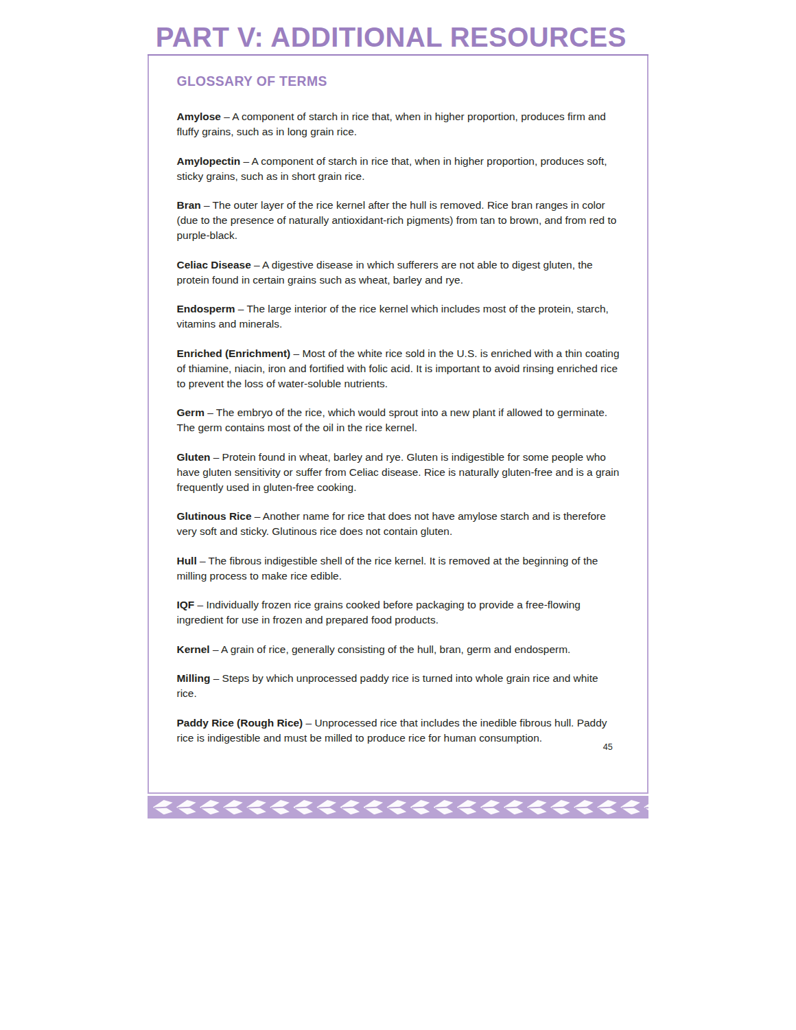Part V: Additional Resources
Glossary of Terms
Amylose – A component of starch in rice that, when in higher proportion, produces firm and fluffy grains, such as in long grain rice.
Amylopectin – A component of starch in rice that, when in higher proportion, produces soft, sticky grains, such as in short grain rice.
Bran – The outer layer of the rice kernel after the hull is removed. Rice bran ranges in color (due to the presence of naturally antioxidant-rich pigments) from tan to brown, and from red to purple-black.
Celiac Disease – A digestive disease in which sufferers are not able to digest gluten, the protein found in certain grains such as wheat, barley and rye.
Endosperm – The large interior of the rice kernel which includes most of the protein, starch, vitamins and minerals.
Enriched (Enrichment) – Most of the white rice sold in the U.S. is enriched with a thin coating of thiamine, niacin, iron and fortified with folic acid. It is important to avoid rinsing enriched rice to prevent the loss of water-soluble nutrients.
Germ – The embryo of the rice, which would sprout into a new plant if allowed to germinate. The germ contains most of the oil in the rice kernel.
Gluten – Protein found in wheat, barley and rye. Gluten is indigestible for some people who have gluten sensitivity or suffer from Celiac disease. Rice is naturally gluten-free and is a grain frequently used in gluten-free cooking.
Glutinous Rice – Another name for rice that does not have amylose starch and is therefore very soft and sticky. Glutinous rice does not contain gluten.
Hull – The fibrous indigestible shell of the rice kernel. It is removed at the beginning of the milling process to make rice edible.
IQF – Individually frozen rice grains cooked before packaging to provide a free-flowing ingredient for use in frozen and prepared food products.
Kernel – A grain of rice, generally consisting of the hull, bran, germ and endosperm.
Milling – Steps by which unprocessed paddy rice is turned into whole grain rice and white rice.
Paddy Rice (Rough Rice) – Unprocessed rice that includes the inedible fibrous hull. Paddy rice is indigestible and must be milled to produce rice for human consumption.
45